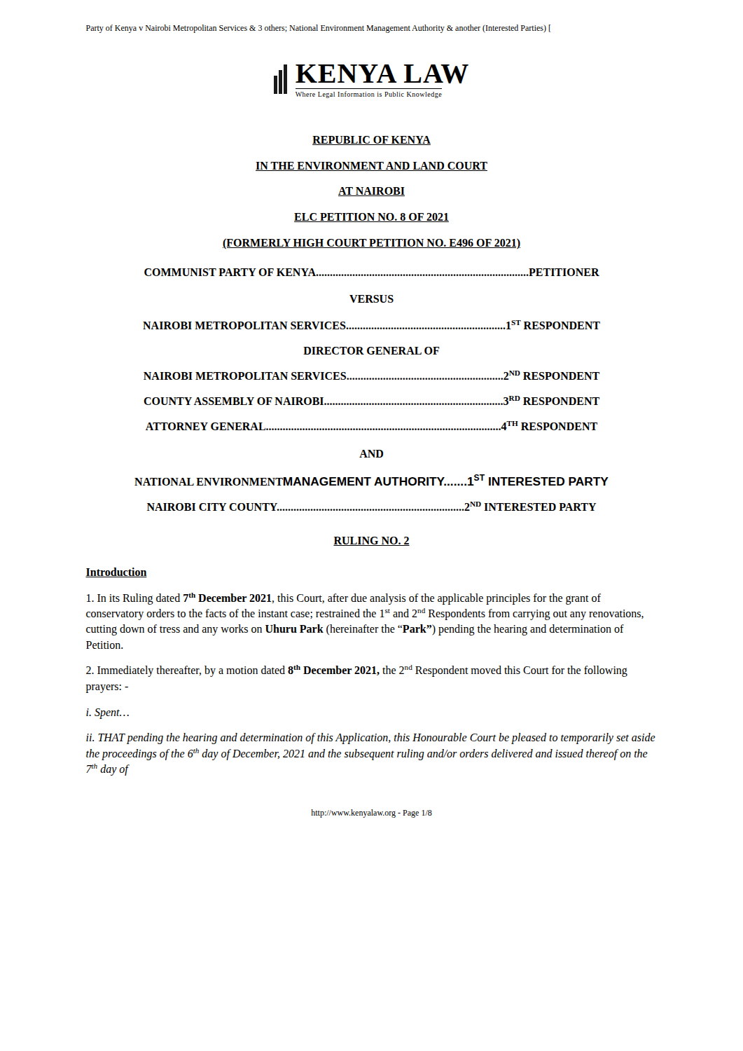Party of Kenya v Nairobi Metropolitan Services & 3 others; National Environment Management Authority & another (Interested Parties) [
KENYA LAW
Where Legal Information is Public Knowledge
REPUBLIC OF KENYA
IN THE ENVIRONMENT AND LAND COURT
AT NAIROBI
ELC PETITION NO. 8 OF 2021
(FORMERLY HIGH COURT PETITION NO. E496 OF 2021)
COMMUNIST PARTY OF KENYA............................................................................PETITIONER
VERSUS
NAIROBI METROPOLITAN SERVICES.........................................................1ST RESPONDENT
DIRECTOR GENERAL OF
NAIROBI METROPOLITAN SERVICES........................................................2ND RESPONDENT
COUNTY ASSEMBLY OF NAIROBI................................................................3RD RESPONDENT
ATTORNEY GENERAL....................................................................................4TH RESPONDENT
AND
NATIONAL ENVIRONMENTMANAGEMENT AUTHORITY.......1ST INTERESTED PARTY
NAIROBI CITY COUNTY...................................................................2ND INTERESTED PARTY
RULING NO. 2
Introduction
1. In its Ruling dated 7th December 2021, this Court, after due analysis of the applicable principles for the grant of conservatory orders to the facts of the instant case; restrained the 1st and 2nd Respondents from carrying out any renovations, cutting down of tress and any works on Uhuru Park (hereinafter the “Park”) pending the hearing and determination of Petition.
2. Immediately thereafter, by a motion dated 8th December 2021, the 2nd Respondent moved this Court for the following prayers: -
i. Spent…
ii. THAT pending the hearing and determination of this Application, this Honourable Court be pleased to temporarily set aside the proceedings of the 6th day of December, 2021 and the subsequent ruling and/or orders delivered and issued thereof on the 7th day of
http://www.kenyalaw.org - Page 1/8